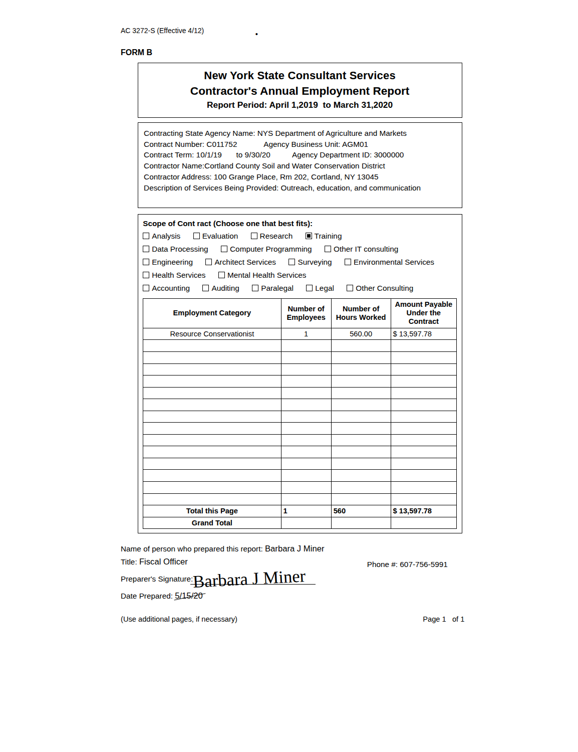•
AC 3272-S (Effective 4/12)
FORM B
New York State Consultant Services
Contractor's Annual Employment Report
Report Period: April 1,2019 to March 31,2020
Contracting State Agency Name: NYS Department of Agriculture and Markets
Contract Number: C011752 Agency Business Unit: AGM01
Contract Term: 10/1/19 to 9/30/20 Agency Department ID: 3000000
Contractor Name: Cortland County Soil and Water Conservation District
Contractor Address: 100 Grange Place, Rm 202, Cortland, NY 13045
Description of Services Being Provided: Outreach, education, and communication
Scope of Cont ract (Choose one that best fits):
Analysis Evaluation Research Training
Data Processing Computer Programming Other IT consulting
Engineering Architect Services Surveying Environmental Services
Health Services Mental Health Services
Accounting Auditing Paralegal Legal Other Consulting
| Employment Category | Number of Employees | Number of Hours Worked | Amount Payable Under the Contract |
| --- | --- | --- | --- |
| Resource Conservationist | 1 | 560.00 | $ 13,597.78 |
| Total this Page | 1 | 560 | $ 13,597.78 |
| Grand Total | | | |
Name of person who prepared this report: Barbara J Miner
Title: Fiscal Officer
Phone #: 607-756-5991
Preparer's Signature: Barbara J Miner
Date Prepared: 5/15/20
(Use additional pages, if necessary) Page 1 of 1